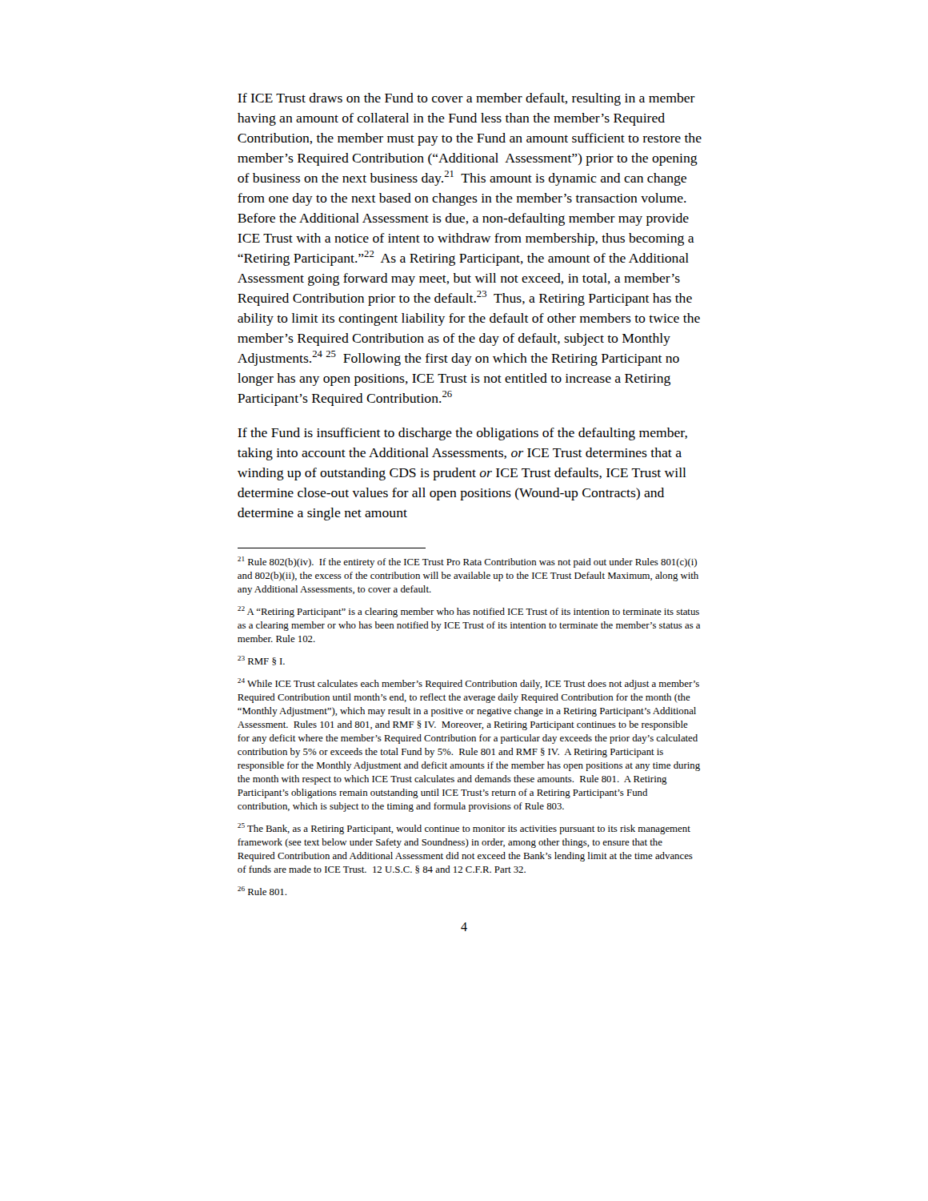If ICE Trust draws on the Fund to cover a member default, resulting in a member having an amount of collateral in the Fund less than the member’s Required Contribution, the member must pay to the Fund an amount sufficient to restore the member’s Required Contribution (“Additional Assessment”) prior to the opening of business on the next business day.21 This amount is dynamic and can change from one day to the next based on changes in the member’s transaction volume. Before the Additional Assessment is due, a non-defaulting member may provide ICE Trust with a notice of intent to withdraw from membership, thus becoming a “Retiring Participant.”22 As a Retiring Participant, the amount of the Additional Assessment going forward may meet, but will not exceed, in total, a member’s Required Contribution prior to the default.23 Thus, a Retiring Participant has the ability to limit its contingent liability for the default of other members to twice the member’s Required Contribution as of the day of default, subject to Monthly Adjustments.24 25 Following the first day on which the Retiring Participant no longer has any open positions, ICE Trust is not entitled to increase a Retiring Participant’s Required Contribution.26
If the Fund is insufficient to discharge the obligations of the defaulting member, taking into account the Additional Assessments, or ICE Trust determines that a winding up of outstanding CDS is prudent or ICE Trust defaults, ICE Trust will determine close-out values for all open positions (Wound-up Contracts) and determine a single net amount
21 Rule 802(b)(iv). If the entirety of the ICE Trust Pro Rata Contribution was not paid out under Rules 801(c)(i) and 802(b)(ii), the excess of the contribution will be available up to the ICE Trust Default Maximum, along with any Additional Assessments, to cover a default.
22 A “Retiring Participant” is a clearing member who has notified ICE Trust of its intention to terminate its status as a clearing member or who has been notified by ICE Trust of its intention to terminate the member’s status as a member. Rule 102.
23 RMF § I.
24 While ICE Trust calculates each member’s Required Contribution daily, ICE Trust does not adjust a member’s Required Contribution until month’s end, to reflect the average daily Required Contribution for the month (the “Monthly Adjustment”), which may result in a positive or negative change in a Retiring Participant’s Additional Assessment. Rules 101 and 801, and RMF § IV. Moreover, a Retiring Participant continues to be responsible for any deficit where the member’s Required Contribution for a particular day exceeds the prior day’s calculated contribution by 5% or exceeds the total Fund by 5%. Rule 801 and RMF § IV. A Retiring Participant is responsible for the Monthly Adjustment and deficit amounts if the member has open positions at any time during the month with respect to which ICE Trust calculates and demands these amounts. Rule 801. A Retiring Participant’s obligations remain outstanding until ICE Trust’s return of a Retiring Participant’s Fund contribution, which is subject to the timing and formula provisions of Rule 803.
25 The Bank, as a Retiring Participant, would continue to monitor its activities pursuant to its risk management framework (see text below under Safety and Soundness) in order, among other things, to ensure that the Required Contribution and Additional Assessment did not exceed the Bank’s lending limit at the time advances of funds are made to ICE Trust. 12 U.S.C. § 84 and 12 C.F.R. Part 32.
26 Rule 801.
4